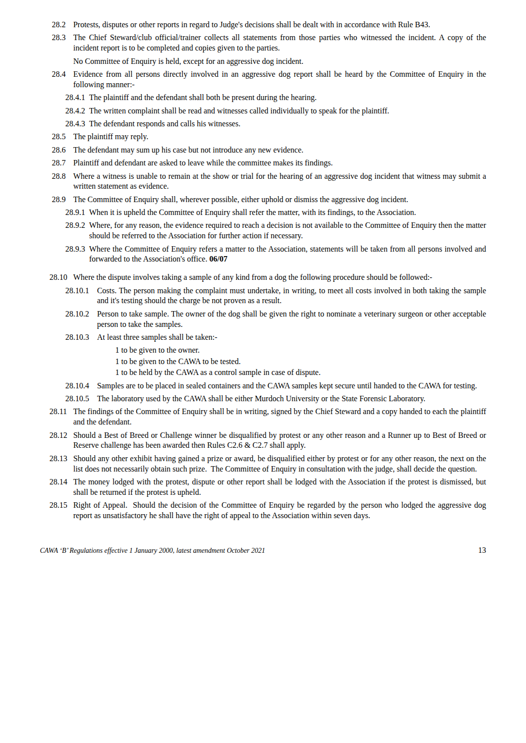28.2
Protests, disputes or other reports in regard to Judge's decisions shall be dealt with in accordance with Rule B43.
28.3
The Chief Steward/club official/trainer collects all statements from those parties who witnessed the incident. A copy of the incident report is to be completed and copies given to the parties.
No Committee of Enquiry is held, except for an aggressive dog incident.
28.4
Evidence from all persons directly involved in an aggressive dog report shall be heard by the Committee of Enquiry in the following manner:-
28.4.1
The plaintiff and the defendant shall both be present during the hearing.
28.4.2
The written complaint shall be read and witnesses called individually to speak for the plaintiff.
28.4.3
The defendant responds and calls his witnesses.
28.5
The plaintiff may reply.
28.6
The defendant may sum up his case but not introduce any new evidence.
28.7
Plaintiff and defendant are asked to leave while the committee makes its findings.
28.8
Where a witness is unable to remain at the show or trial for the hearing of an aggressive dog incident that witness may submit a written statement as evidence.
28.9
The Committee of Enquiry shall, wherever possible, either uphold or dismiss the aggressive dog incident.
28.9.1
When it is upheld the Committee of Enquiry shall refer the matter, with its findings, to the Association.
28.9.2
Where, for any reason, the evidence required to reach a decision is not available to the Committee of Enquiry then the matter should be referred to the Association for further action if necessary.
28.9.3
Where the Committee of Enquiry refers a matter to the Association, statements will be taken from all persons involved and forwarded to the Association's office. 06/07
28.10
Where the dispute involves taking a sample of any kind from a dog the following procedure should be followed:-
28.10.1
Costs. The person making the complaint must undertake, in writing, to meet all costs involved in both taking the sample and it's testing should the charge be not proven as a result.
28.10.2
Person to take sample. The owner of the dog shall be given the right to nominate a veterinary surgeon or other acceptable person to take the samples.
28.10.3
At least three samples shall be taken:-
1 to be given to the owner.
1 to be given to the CAWA to be tested.
1 to be held by the CAWA as a control sample in case of dispute.
28.10.4
Samples are to be placed in sealed containers and the CAWA samples kept secure until handed to the CAWA for testing.
28.10.5
The laboratory used by the CAWA shall be either Murdoch University or the State Forensic Laboratory.
28.11
The findings of the Committee of Enquiry shall be in writing, signed by the Chief Steward and a copy handed to each the plaintiff and the defendant.
28.12
Should a Best of Breed or Challenge winner be disqualified by protest or any other reason and a Runner up to Best of Breed or Reserve challenge has been awarded then Rules C2.6 & C2.7 shall apply.
28.13
Should any other exhibit having gained a prize or award, be disqualified either by protest or for any other reason, the next on the list does not necessarily obtain such prize. The Committee of Enquiry in consultation with the judge, shall decide the question.
28.14
The money lodged with the protest, dispute or other report shall be lodged with the Association if the protest is dismissed, but shall be returned if the protest is upheld.
28.15
Right of Appeal. Should the decision of the Committee of Enquiry be regarded by the person who lodged the aggressive dog report as unsatisfactory he shall have the right of appeal to the Association within seven days.
CAWA ‘B’ Regulations effective 1 January 2000, latest amendment October 2021
13